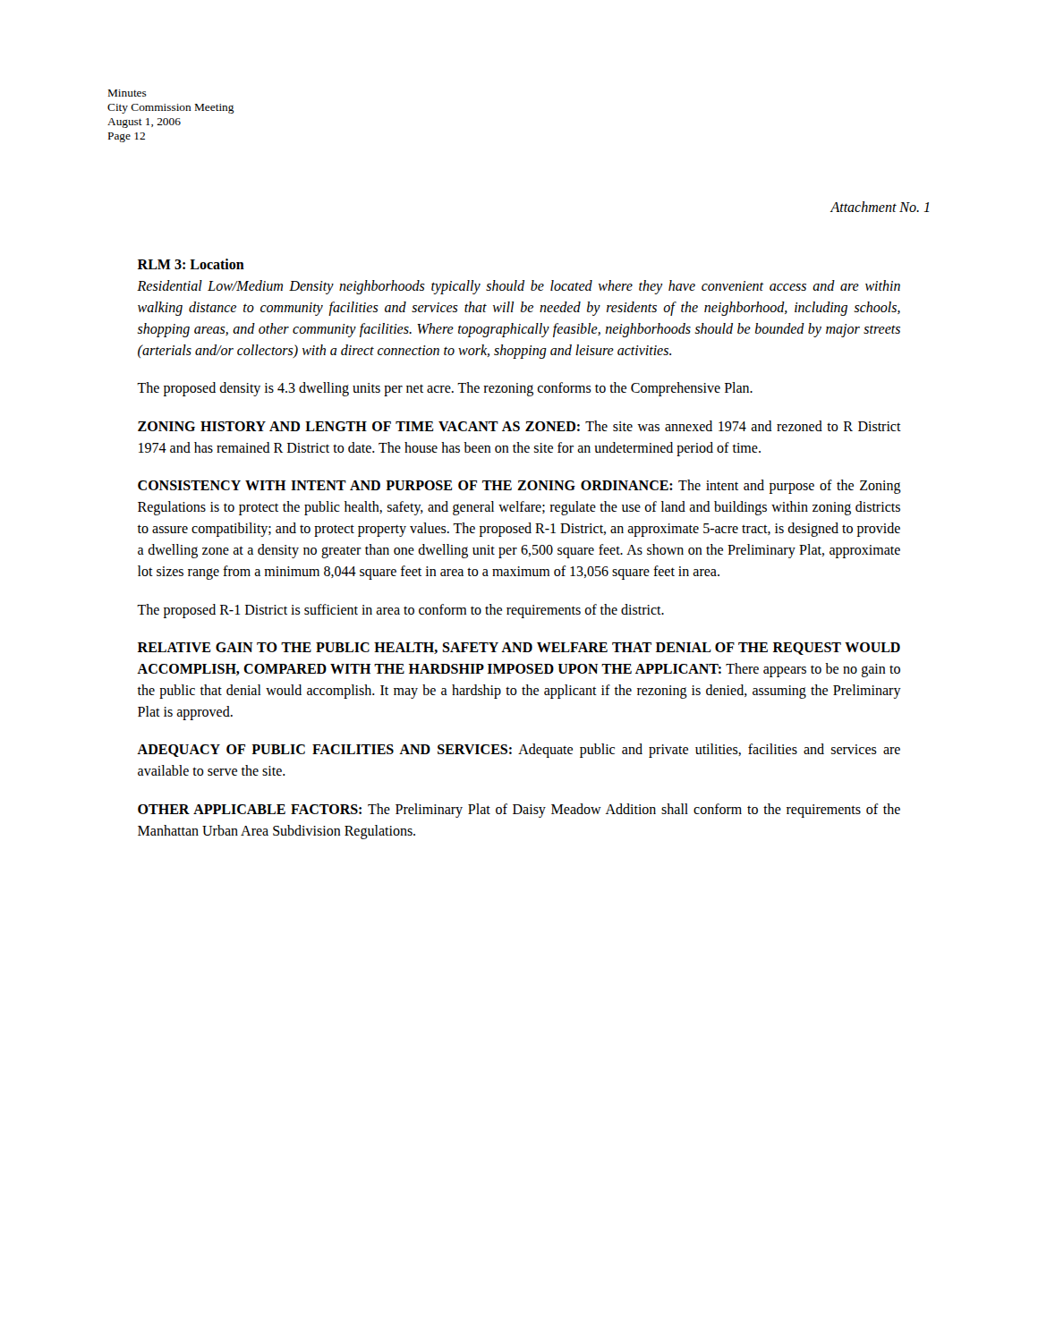Minutes
City Commission Meeting
August 1, 2006
Page 12
Attachment No. 1
RLM 3: Location
Residential Low/Medium Density neighborhoods typically should be located where they have convenient access and are within walking distance to community facilities and services that will be needed by residents of the neighborhood, including schools, shopping areas, and other community facilities. Where topographically feasible, neighborhoods should be bounded by major streets (arterials and/or collectors) with a direct connection to work, shopping and leisure activities.
The proposed density is 4.3 dwelling units per net acre. The rezoning conforms to the Comprehensive Plan.
ZONING HISTORY AND LENGTH OF TIME VACANT AS ZONED: The site was annexed 1974 and rezoned to R District 1974 and has remained R District to date. The house has been on the site for an undetermined period of time.
CONSISTENCY WITH INTENT AND PURPOSE OF THE ZONING ORDINANCE: The intent and purpose of the Zoning Regulations is to protect the public health, safety, and general welfare; regulate the use of land and buildings within zoning districts to assure compatibility; and to protect property values. The proposed R-1 District, an approximate 5-acre tract, is designed to provide a dwelling zone at a density no greater than one dwelling unit per 6,500 square feet. As shown on the Preliminary Plat, approximate lot sizes range from a minimum 8,044 square feet in area to a maximum of 13,056 square feet in area.
The proposed R-1 District is sufficient in area to conform to the requirements of the district.
RELATIVE GAIN TO THE PUBLIC HEALTH, SAFETY AND WELFARE THAT DENIAL OF THE REQUEST WOULD ACCOMPLISH, COMPARED WITH THE HARDSHIP IMPOSED UPON THE APPLICANT: There appears to be no gain to the public that denial would accomplish. It may be a hardship to the applicant if the rezoning is denied, assuming the Preliminary Plat is approved.
ADEQUACY OF PUBLIC FACILITIES AND SERVICES: Adequate public and private utilities, facilities and services are available to serve the site.
OTHER APPLICABLE FACTORS: The Preliminary Plat of Daisy Meadow Addition shall conform to the requirements of the Manhattan Urban Area Subdivision Regulations.